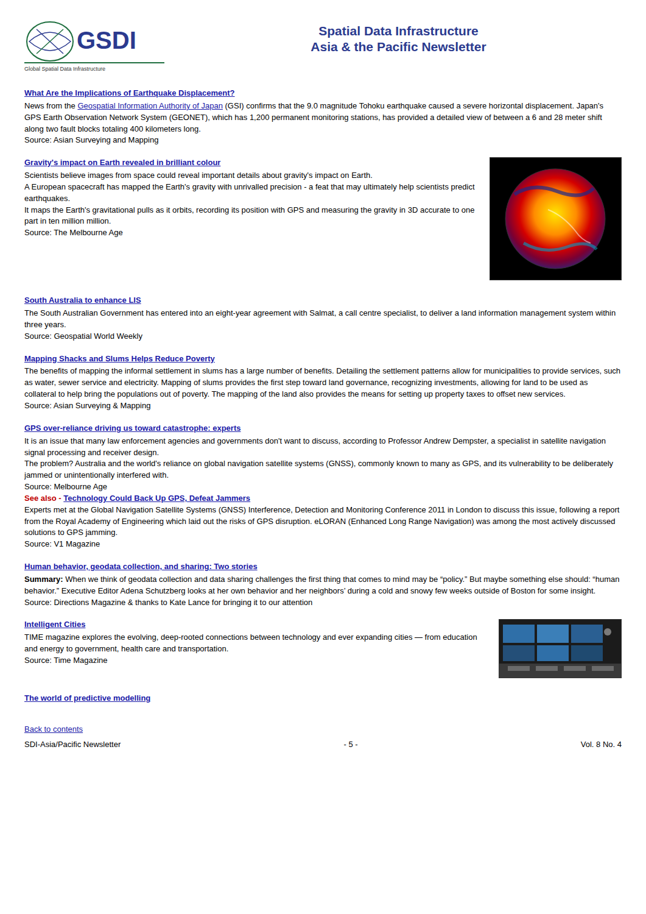GSDI Global Spatial Data Infrastructure
Spatial Data Infrastructure
Asia & the Pacific Newsletter
What Are the Implications of Earthquake Displacement?
News from the Geospatial Information Authority of Japan (GSI) confirms that the 9.0 magnitude Tohoku earthquake caused a severe horizontal displacement. Japan's GPS Earth Observation Network System (GEONET), which has 1,200 permanent monitoring stations, has provided a detailed view of between a 6 and 28 meter shift along two fault blocks totaling 400 kilometers long.
Source: Asian Surveying and Mapping
Gravity's impact on Earth revealed in brilliant colour
Scientists believe images from space could reveal important details about gravity's impact on Earth.
A European spacecraft has mapped the Earth's gravity with unrivalled precision - a feat that may ultimately help scientists predict earthquakes.
It maps the Earth's gravitational pulls as it orbits, recording its position with GPS and measuring the gravity in 3D accurate to one part in ten million million.
Source: The Melbourne Age
South Australia to enhance LIS
The South Australian Government has entered into an eight-year agreement with Salmat, a call centre specialist, to deliver a land information management system within three years.
Source: Geospatial World Weekly
Mapping Shacks and Slums Helps Reduce Poverty
The benefits of mapping the informal settlement in slums has a large number of benefits. Detailing the settlement patterns allow for municipalities to provide services, such as water, sewer service and electricity. Mapping of slums provides the first step toward land governance, recognizing investments, allowing for land to be used as collateral to help bring the populations out of poverty. The mapping of the land also provides the means for setting up property taxes to offset new services.
Source: Asian Surveying & Mapping
GPS over-reliance driving us toward catastrophe: experts
It is an issue that many law enforcement agencies and governments don't want to discuss, according to Professor Andrew Dempster, a specialist in satellite navigation signal processing and receiver design.
The problem? Australia and the world's reliance on global navigation satellite systems (GNSS), commonly known to many as GPS, and its vulnerability to be deliberately jammed or unintentionally interfered with.
Source: Melbourne Age
See also - Technology Could Back Up GPS, Defeat Jammers
Experts met at the Global Navigation Satellite Systems (GNSS) Interference, Detection and Monitoring Conference 2011 in London to discuss this issue, following a report from the Royal Academy of Engineering which laid out the risks of GPS disruption. eLORAN (Enhanced Long Range Navigation) was among the most actively discussed solutions to GPS jamming.
Source: V1 Magazine
Human behavior, geodata collection, and sharing: Two stories
Summary: When we think of geodata collection and data sharing challenges the first thing that comes to mind may be “policy.” But maybe something else should: “human behavior.” Executive Editor Adena Schutzberg looks at her own behavior and her neighbors’ during a cold and snowy few weeks outside of Boston for some insight.
Source: Directions Magazine & thanks to Kate Lance for bringing it to our attention
Intelligent Cities
TIME magazine explores the evolving, deep-rooted connections between technology and ever expanding cities — from education and energy to government, health care and transportation.
Source: Time Magazine
The world of predictive modelling
Back to contents
SDI-Asia/Pacific Newsletter - 5 - Vol. 8 No. 4